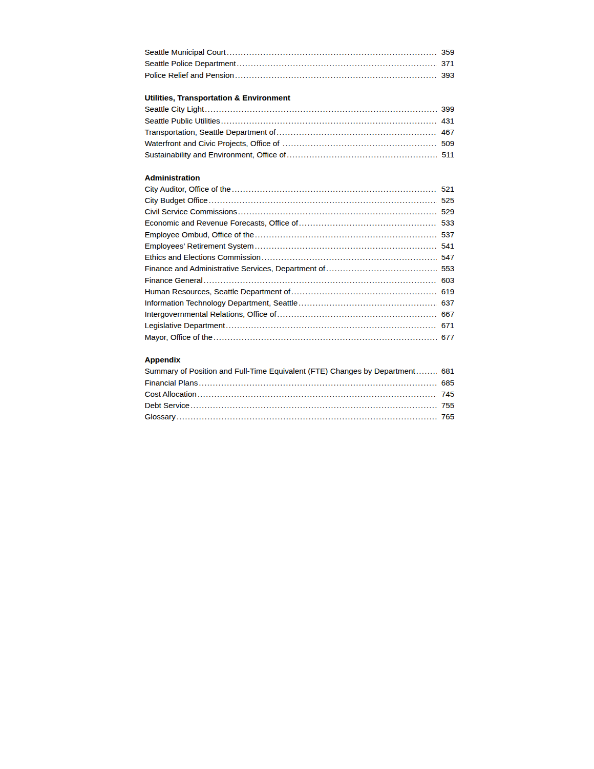Seattle Municipal Court........................................................................................................................... 359
Seattle Police Department....................................................................................................................... 371
Police Relief and Pension......................................................................................................................... 393
Utilities, Transportation & Environment
Seattle City Light....................................................................................................................................... 399
Seattle Public Utilities............................................................................................................................. 431
Transportation, Seattle Department of......................................................................................... 467
Waterfront and Civic Projects, Office of ..................................................................................... 509
Sustainability and Environment, Office of..................................................................................... 511
Administration
City Auditor, Office of the....................................................................................................................... 521
City Budget Office..................................................................................................................................... 525
Civil Service Commissions....................................................................................................................... 529
Economic and Revenue Forecasts, Office of................................................................................. 533
Employee Ombud, Office of the............................................................................................................. 537
Employees’ Retirement System............................................................................................................... 541
Ethics and Elections Commission......................................................................................................... 547
Finance and Administrative Services, Department of................................................................. 553
Finance General......................................................................................................................................... 603
Human Resources, Seattle Department of..................................................................................... 619
Information Technology Department, Seattle................................................................................. 637
Intergovernmental Relations, Office of......................................................................................... 667
Legislative Department............................................................................................................................. 671
Mayor, Office of the................................................................................................................................... 677
Appendix
Summary of Position and Full-Time Equivalent (FTE) Changes by Department....................................... 681
Financial Plans............................................................................................................................................. 685
Cost Allocation............................................................................................................................................. 745
Debt Service................................................................................................................................................. 755
Glossary......................................................................................................................................................... 765